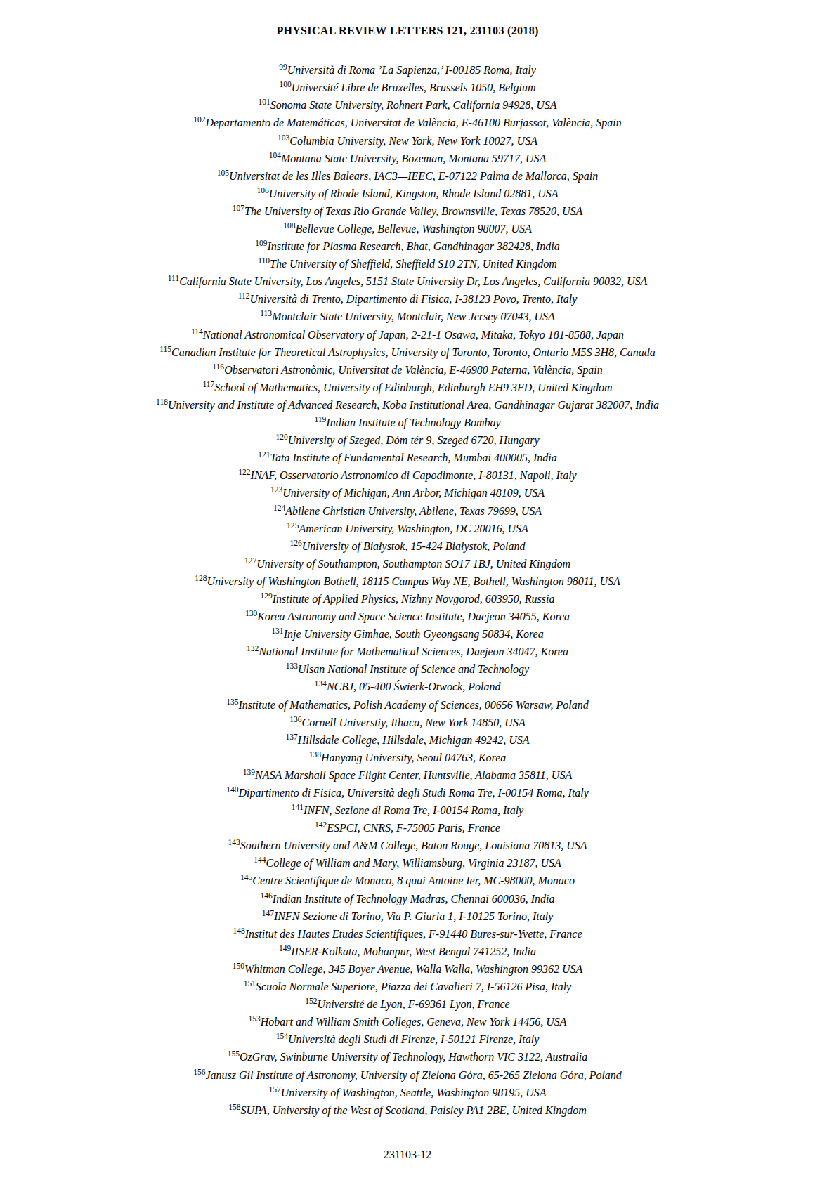PHYSICAL REVIEW LETTERS 121, 231103 (2018)
99Università di Roma ’La Sapienza,’ I-00185 Roma, Italy
100Université Libre de Bruxelles, Brussels 1050, Belgium
101Sonoma State University, Rohnert Park, California 94928, USA
102Departamento de Matemáticas, Universitat de València, E-46100 Burjassot, València, Spain
103Columbia University, New York, New York 10027, USA
104Montana State University, Bozeman, Montana 59717, USA
105Universitat de les Illes Balears, IAC3—IEEC, E-07122 Palma de Mallorca, Spain
106University of Rhode Island, Kingston, Rhode Island 02881, USA
107The University of Texas Rio Grande Valley, Brownsville, Texas 78520, USA
108Bellevue College, Bellevue, Washington 98007, USA
109Institute for Plasma Research, Bhat, Gandhinagar 382428, India
110The University of Sheffield, Sheffield S10 2TN, United Kingdom
111California State University, Los Angeles, 5151 State University Dr, Los Angeles, California 90032, USA
112Università di Trento, Dipartimento di Fisica, I-38123 Povo, Trento, Italy
113Montclair State University, Montclair, New Jersey 07043, USA
114National Astronomical Observatory of Japan, 2-21-1 Osawa, Mitaka, Tokyo 181-8588, Japan
115Canadian Institute for Theoretical Astrophysics, University of Toronto, Toronto, Ontario M5S 3H8, Canada
116Observatori Astronòmic, Universitat de València, E-46980 Paterna, València, Spain
117School of Mathematics, University of Edinburgh, Edinburgh EH9 3FD, United Kingdom
118University and Institute of Advanced Research, Koba Institutional Area, Gandhinagar Gujarat 382007, India
119Indian Institute of Technology Bombay
120University of Szeged, Dóm tér 9, Szeged 6720, Hungary
121Tata Institute of Fundamental Research, Mumbai 400005, India
122INAF, Osservatorio Astronomico di Capodimonte, I-80131, Napoli, Italy
123University of Michigan, Ann Arbor, Michigan 48109, USA
124Abilene Christian University, Abilene, Texas 79699, USA
125American University, Washington, DC 20016, USA
126University of Białystok, 15-424 Białystok, Poland
127University of Southampton, Southampton SO17 1BJ, United Kingdom
128University of Washington Bothell, 18115 Campus Way NE, Bothell, Washington 98011, USA
129Institute of Applied Physics, Nizhny Novgorod, 603950, Russia
130Korea Astronomy and Space Science Institute, Daejeon 34055, Korea
131Inje University Gimhae, South Gyeongsang 50834, Korea
132National Institute for Mathematical Sciences, Daejeon 34047, Korea
133Ulsan National Institute of Science and Technology
134NCBJ, 05-400 Świerk-Otwock, Poland
135Institute of Mathematics, Polish Academy of Sciences, 00656 Warsaw, Poland
136Cornell Universtiy, Ithaca, New York 14850, USA
137Hillsdale College, Hillsdale, Michigan 49242, USA
138Hanyang University, Seoul 04763, Korea
139NASA Marshall Space Flight Center, Huntsville, Alabama 35811, USA
140Dipartimento di Fisica, Università degli Studi Roma Tre, I-00154 Roma, Italy
141INFN, Sezione di Roma Tre, I-00154 Roma, Italy
142ESPCI, CNRS, F-75005 Paris, France
143Southern University and A&M College, Baton Rouge, Louisiana 70813, USA
144College of William and Mary, Williamsburg, Virginia 23187, USA
145Centre Scientifique de Monaco, 8 quai Antoine Ier, MC-98000, Monaco
146Indian Institute of Technology Madras, Chennai 600036, India
147INFN Sezione di Torino, Via P. Giuria 1, I-10125 Torino, Italy
148Institut des Hautes Etudes Scientifiques, F-91440 Bures-sur-Yvette, France
149IISER-Kolkata, Mohanpur, West Bengal 741252, India
150Whitman College, 345 Boyer Avenue, Walla Walla, Washington 99362 USA
151Scuola Normale Superiore, Piazza dei Cavalieri 7, I-56126 Pisa, Italy
152Université de Lyon, F-69361 Lyon, France
153Hobart and William Smith Colleges, Geneva, New York 14456, USA
154Università degli Studi di Firenze, I-50121 Firenze, Italy
155OzGrav, Swinburne University of Technology, Hawthorn VIC 3122, Australia
156Janusz Gil Institute of Astronomy, University of Zielona Góra, 65-265 Zielona Góra, Poland
157University of Washington, Seattle, Washington 98195, USA
158SUPA, University of the West of Scotland, Paisley PA1 2BE, United Kingdom
231103-12